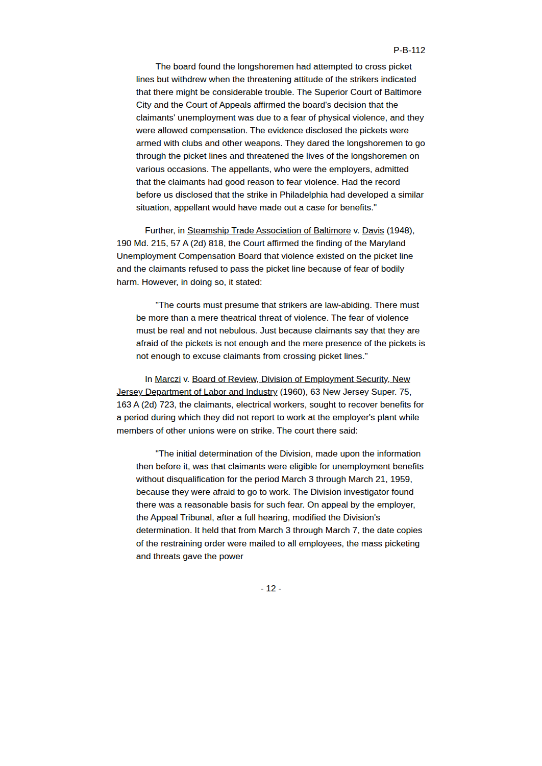P-B-112
The board found the longshoremen had attempted to cross picket lines but withdrew when the threatening attitude of the strikers indicated that there might be considerable trouble. The Superior Court of Baltimore City and the Court of Appeals affirmed the board's decision that the claimants' unemployment was due to a fear of physical violence, and they were allowed compensation. The evidence disclosed the pickets were armed with clubs and other weapons. They dared the longshoremen to go through the picket lines and threatened the lives of the longshoremen on various occasions. The appellants, who were the employers, admitted that the claimants had good reason to fear violence. Had the record before us disclosed that the strike in Philadelphia had developed a similar situation, appellant would have made out a case for benefits."
Further, in Steamship Trade Association of Baltimore v. Davis (1948), 190 Md. 215, 57 A (2d) 818, the Court affirmed the finding of the Maryland Unemployment Compensation Board that violence existed on the picket line and the claimants refused to pass the picket line because of fear of bodily harm. However, in doing so, it stated:
"The courts must presume that strikers are law-abiding. There must be more than a mere theatrical threat of violence. The fear of violence must be real and not nebulous. Just because claimants say that they are afraid of the pickets is not enough and the mere presence of the pickets is not enough to excuse claimants from crossing picket lines."
In Marczi v. Board of Review, Division of Employment Security, New Jersey Department of Labor and Industry (1960), 63 New Jersey Super. 75, 163 A (2d) 723, the claimants, electrical workers, sought to recover benefits for a period during which they did not report to work at the employer's plant while members of other unions were on strike. The court there said:
"The initial determination of the Division, made upon the information then before it, was that claimants were eligible for unemployment benefits without disqualification for the period March 3 through March 21, 1959, because they were afraid to go to work. The Division investigator found there was a reasonable basis for such fear. On appeal by the employer, the Appeal Tribunal, after a full hearing, modified the Division's determination. It held that from March 3 through March 7, the date copies of the restraining order were mailed to all employees, the mass picketing and threats gave the power
- 12 -